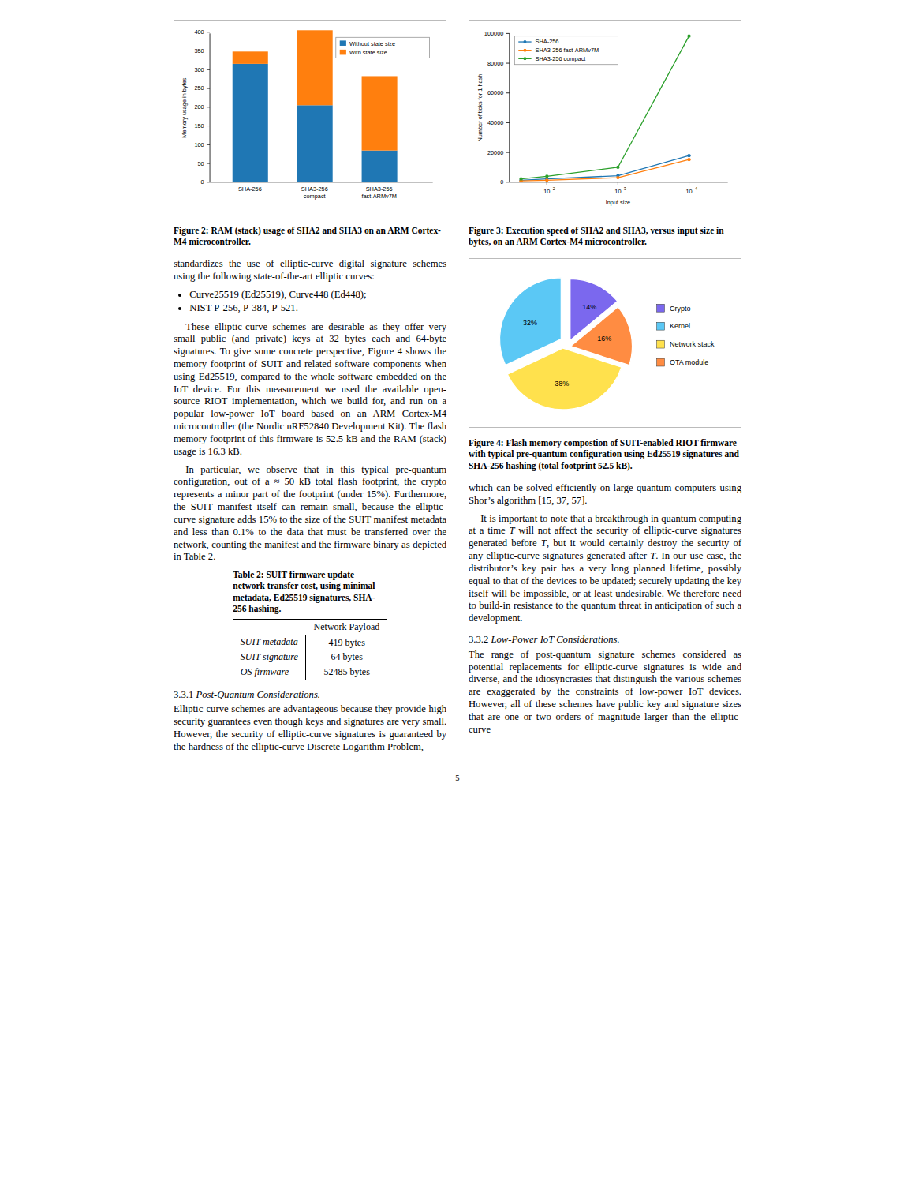RAM (stack) usage of SHA2 and SHA3 0 50 100 150 200 250 300 350 400 Memory usage in bytes SHA-256 SHA3-256 compact SHA3-256 fast-ARMv7M Without state size With state size
Figure 2: RAM (stack) usage of SHA2 and SHA3 on an ARM Cortex-M4 microcontroller.
standardizes the use of elliptic-curve digital signature schemes using the following state-of-the-art elliptic curves:
Curve25519 (Ed25519), Curve448 (Ed448);
NIST P-256, P-384, P-521.
These elliptic-curve schemes are desirable as they offer very small public (and private) keys at 32 bytes each and 64-byte signatures. To give some concrete perspective, Figure 4 shows the memory footprint of SUIT and related software components when using Ed25519, compared to the whole software embedded on the IoT device. For this measurement we used the available open-source RIOT implementation, which we build for, and run on a popular low-power IoT board based on an ARM Cortex-M4 microcontroller (the Nordic nRF52840 Development Kit). The flash memory footprint of this firmware is 52.5 kB and the RAM (stack) usage is 16.3 kB.
In particular, we observe that in this typical pre-quantum configuration, out of a ≈ 50 kB total flash footprint, the crypto represents a minor part of the footprint (under 15%). Furthermore, the SUIT manifest itself can remain small, because the elliptic-curve signature adds 15% to the size of the SUIT manifest metadata and less than 0.1% to the data that must be transferred over the network, counting the manifest and the firmware binary as depicted in Table 2.
Table 2: SUIT firmware update network transfer cost, using minimal metadata, Ed25519 signatures, SHA-256 hashing.
| | Network Payload |
| --- | --- |
| SUIT metadata | 419 bytes |
| SUIT signature | 64 bytes |
| OS firmware | 52485 bytes |
3.3.1 Post-Quantum Considerations.
Elliptic-curve schemes are advantageous because they provide high security guarantees even though keys and signatures are very small. However, the security of elliptic-curve signatures is guaranteed by the hardness of the elliptic-curve Discrete Logarithm Problem,
Execution speed of SHA2 and SHA3 versus input size 0 20000 40000 60000 80000 100000 Number of ticks for 1 hash 102 103 104 Input size SHA-256 SHA3-256 fast-ARMv7M SHA3-256 compact
Figure 3: Execution speed of SHA2 and SHA3, versus input size in bytes, on an ARM Cortex-M4 microcontroller.
Flash memory composition of SUIT-enabled RIOT firmware 14% 16% 38% 32% Crypto Kernel Network stack OTA module
Figure 4: Flash memory compostion of SUIT-enabled RIOT firmware with typical pre-quantum configuration using Ed25519 signatures and SHA-256 hashing (total footprint 52.5 kB).
which can be solved efficiently on large quantum computers using Shor’s algorithm [15, 37, 57].
It is important to note that a breakthrough in quantum computing at a time T will not affect the security of elliptic-curve signatures generated before T, but it would certainly destroy the security of any elliptic-curve signatures generated after T. In our use case, the distributor’s key pair has a very long planned lifetime, possibly equal to that of the devices to be updated; securely updating the key itself will be impossible, or at least undesirable. We therefore need to build-in resistance to the quantum threat in anticipation of such a development.
3.3.2 Low-Power IoT Considerations.
The range of post-quantum signature schemes considered as potential replacements for elliptic-curve signatures is wide and diverse, and the idiosyncrasies that distinguish the various schemes are exaggerated by the constraints of low-power IoT devices. However, all of these schemes have public key and signature sizes that are one or two orders of magnitude larger than the elliptic-curve
5